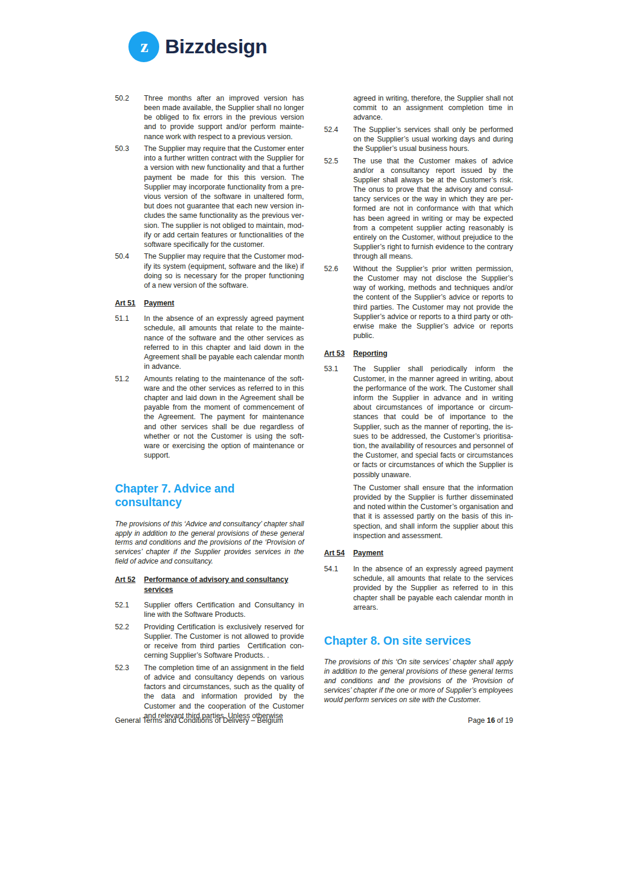z
Bizzdesign
50.2
Three months after an improved version has been made available, the Supplier shall no longer be obliged to fix errors in the previous version and to provide support and/or perform maintenance work with respect to a previous version.
50.3
The Supplier may require that the Customer enter into a further written contract with the Supplier for a version with new functionality and that a further payment be made for this this version. The Supplier may incorporate functionality from a previous version of the software in unaltered form, but does not guarantee that each new version includes the same functionality as the previous version. The supplier is not obliged to maintain, modify or add certain features or functionalities of the software specifically for the customer.
50.4
The Supplier may require that the Customer modify its system (equipment, software and the like) if doing so is necessary for the proper functioning of a new version of the software.
Art 51
Payment
51.1
In the absence of an expressly agreed payment schedule, all amounts that relate to the maintenance of the software and the other services as referred to in this chapter and laid down in the Agreement shall be payable each calendar month in advance.
51.2
Amounts relating to the maintenance of the software and the other services as referred to in this chapter and laid down in the Agreement shall be payable from the moment of commencement of the Agreement. The payment for maintenance and other services shall be due regardless of whether or not the Customer is using the software or exercising the option of maintenance or support.
Chapter 7. Advice and consultancy
The provisions of this ‘Advice and consultancy’ chapter shall apply in addition to the general provisions of these general terms and conditions and the provisions of the ‘Provision of services’ chapter if the Supplier provides services in the field of advice and consultancy.
Art 52
Performance of advisory and consultancy services
52.1
Supplier offers Certification and Consultancy in line with the Software Products.
52.2
Providing Certification is exclusively reserved for Supplier. The Customer is not allowed to provide or receive from third parties Certification concerning Supplier’s Software Products. .
52.3
The completion time of an assignment in the field of advice and consultancy depends on various factors and circumstances, such as the quality of the data and information provided by the Customer and the cooperation of the Customer and relevant third parties. Unless otherwise
agreed in writing, therefore, the Supplier shall not commit to an assignment completion time in advance.
52.4
The Supplier’s services shall only be performed on the Supplier’s usual working days and during the Supplier’s usual business hours.
52.5
The use that the Customer makes of advice and/or a consultancy report issued by the Supplier shall always be at the Customer’s risk. The onus to prove that the advisory and consultancy services or the way in which they are performed are not in conformance with that which has been agreed in writing or may be expected from a competent supplier acting reasonably is entirely on the Customer, without prejudice to the Supplier’s right to furnish evidence to the contrary through all means.
52.6
Without the Supplier’s prior written permission, the Customer may not disclose the Supplier’s way of working, methods and techniques and/or the content of the Supplier’s advice or reports to third parties. The Customer may not provide the Supplier’s advice or reports to a third party or otherwise make the Supplier’s advice or reports public.
Art 53
Reporting
53.1
The Supplier shall periodically inform the Customer, in the manner agreed in writing, about the performance of the work. The Customer shall inform the Supplier in advance and in writing about circumstances of importance or circumstances that could be of importance to the Supplier, such as the manner of reporting, the issues to be addressed, the Customer’s prioritisation, the availability of resources and personnel of the Customer, and special facts or circumstances or facts or circumstances of which the Supplier is possibly unaware.
The Customer shall ensure that the information provided by the Supplier is further disseminated and noted within the Customer’s organisation and that it is assessed partly on the basis of this inspection, and shall inform the supplier about this inspection and assessment.
Art 54
Payment
54.1
In the absence of an expressly agreed payment schedule, all amounts that relate to the services provided by the Supplier as referred to in this chapter shall be payable each calendar month in arrears.
Chapter 8. On site services
The provisions of this ‘On site services’ chapter shall apply in addition to the general provisions of these general terms and conditions and the provisions of the ‘Provision of services’ chapter if the one or more of Supplier’s employees would perform services on site with the Customer.
General Terms and Conditions of Delivery – Belgium
Page 16 of 19